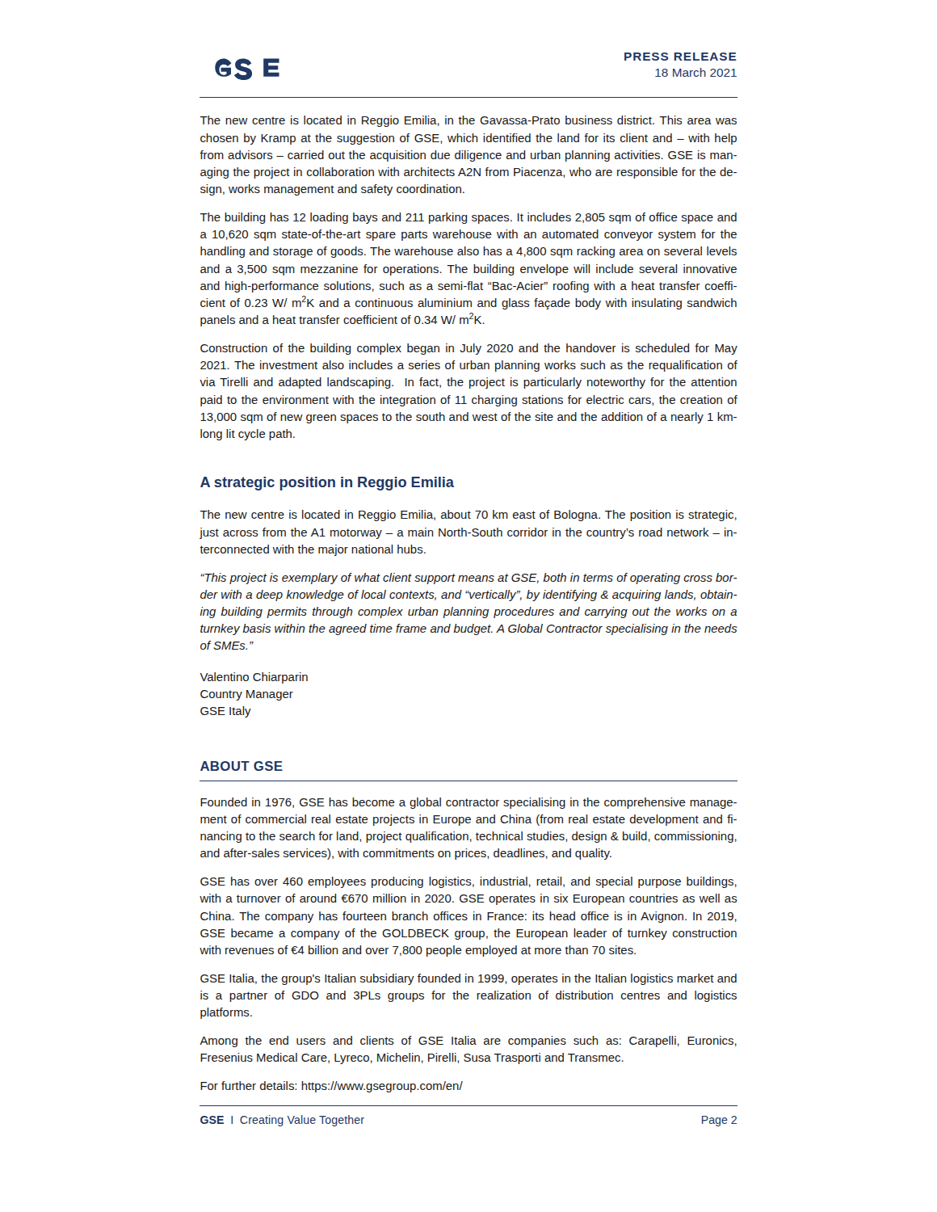PRESS RELEASE
18 March 2021
The new centre is located in Reggio Emilia, in the Gavassa-Prato business district. This area was chosen by Kramp at the suggestion of GSE, which identified the land for its client and – with help from advisors – carried out the acquisition due diligence and urban planning activities. GSE is managing the project in collaboration with architects A2N from Piacenza, who are responsible for the design, works management and safety coordination.
The building has 12 loading bays and 211 parking spaces. It includes 2,805 sqm of office space and a 10,620 sqm state-of-the-art spare parts warehouse with an automated conveyor system for the handling and storage of goods. The warehouse also has a 4,800 sqm racking area on several levels and a 3,500 sqm mezzanine for operations. The building envelope will include several innovative and high-performance solutions, such as a semi-flat “Bac-Acier” roofing with a heat transfer coefficient of 0.23 W/ m2K and a continuous aluminium and glass façade body with insulating sandwich panels and a heat transfer coefficient of 0.34 W/ m2K.
Construction of the building complex began in July 2020 and the handover is scheduled for May 2021. The investment also includes a series of urban planning works such as the requalification of via Tirelli and adapted landscaping. In fact, the project is particularly noteworthy for the attention paid to the environment with the integration of 11 charging stations for electric cars, the creation of 13,000 sqm of new green spaces to the south and west of the site and the addition of a nearly 1 km-long lit cycle path.
A strategic position in Reggio Emilia
The new centre is located in Reggio Emilia, about 70 km east of Bologna. The position is strategic, just across from the A1 motorway – a main North-South corridor in the country’s road network – interconnected with the major national hubs.
“This project is exemplary of what client support means at GSE, both in terms of operating cross border with a deep knowledge of local contexts, and “vertically”, by identifying & acquiring lands, obtaining building permits through complex urban planning procedures and carrying out the works on a turnkey basis within the agreed time frame and budget. A Global Contractor specialising in the needs of SMEs.”
Valentino Chiarparin
Country Manager
GSE Italy
ABOUT GSE
Founded in 1976, GSE has become a global contractor specialising in the comprehensive management of commercial real estate projects in Europe and China (from real estate development and financing to the search for land, project qualification, technical studies, design & build, commissioning, and after-sales services), with commitments on prices, deadlines, and quality.
GSE has over 460 employees producing logistics, industrial, retail, and special purpose buildings, with a turnover of around €670 million in 2020. GSE operates in six European countries as well as China. The company has fourteen branch offices in France: its head office is in Avignon. In 2019, GSE became a company of the GOLDBECK group, the European leader of turnkey construction with revenues of €4 billion and over 7,800 people employed at more than 70 sites.
GSE Italia, the group's Italian subsidiary founded in 1999, operates in the Italian logistics market and is a partner of GDO and 3PLs groups for the realization of distribution centres and logistics platforms.
Among the end users and clients of GSE Italia are companies such as: Carapelli, Euronics, Fresenius Medical Care, Lyreco, Michelin, Pirelli, Susa Trasporti and Transmec.
For further details: https://www.gsegroup.com/en/
GSE ICreating Value Together
Page 2